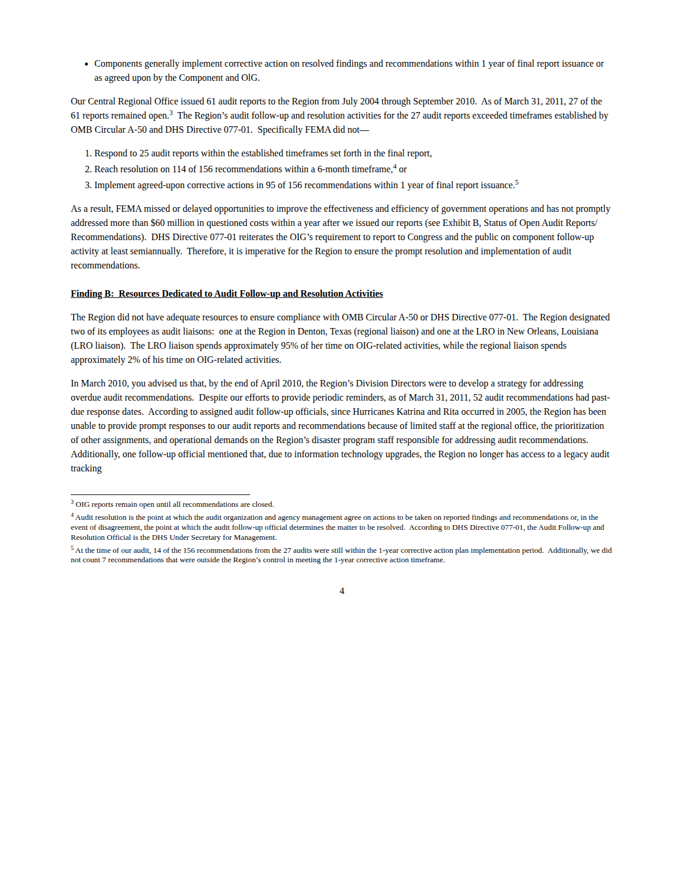Components generally implement corrective action on resolved findings and recommendations within 1 year of final report issuance or as agreed upon by the Component and OlG.
Our Central Regional Office issued 61 audit reports to the Region from July 2004 through September 2010. As of March 31, 2011, 27 of the 61 reports remained open.3 The Region’s audit follow-up and resolution activities for the 27 audit reports exceeded timeframes established by OMB Circular A-50 and DHS Directive 077-01. Specifically FEMA did not—
Respond to 25 audit reports within the established timeframes set forth in the final report,
Reach resolution on 114 of 156 recommendations within a 6-month timeframe,4 or
Implement agreed-upon corrective actions in 95 of 156 recommendations within 1 year of final report issuance.5
As a result, FEMA missed or delayed opportunities to improve the effectiveness and efficiency of government operations and has not promptly addressed more than $60 million in questioned costs within a year after we issued our reports (see Exhibit B, Status of Open Audit Reports/ Recommendations). DHS Directive 077-01 reiterates the OIG’s requirement to report to Congress and the public on component follow-up activity at least semiannually. Therefore, it is imperative for the Region to ensure the prompt resolution and implementation of audit recommendations.
Finding B: Resources Dedicated to Audit Follow-up and Resolution Activities
The Region did not have adequate resources to ensure compliance with OMB Circular A-50 or DHS Directive 077-01. The Region designated two of its employees as audit liaisons: one at the Region in Denton, Texas (regional liaison) and one at the LRO in New Orleans, Louisiana (LRO liaison). The LRO liaison spends approximately 95% of her time on OIG-related activities, while the regional liaison spends approximately 2% of his time on OIG-related activities.
In March 2010, you advised us that, by the end of April 2010, the Region’s Division Directors were to develop a strategy for addressing overdue audit recommendations. Despite our efforts to provide periodic reminders, as of March 31, 2011, 52 audit recommendations had past-due response dates. According to assigned audit follow-up officials, since Hurricanes Katrina and Rita occurred in 2005, the Region has been unable to provide prompt responses to our audit reports and recommendations because of limited staff at the regional office, the prioritization of other assignments, and operational demands on the Region’s disaster program staff responsible for addressing audit recommendations. Additionally, one follow-up official mentioned that, due to information technology upgrades, the Region no longer has access to a legacy audit tracking
3 OIG reports remain open until all recommendations are closed.
4 Audit resolution is the point at which the audit organization and agency management agree on actions to be taken on reported findings and recommendations or, in the event of disagreement, the point at which the audit follow-up official determines the matter to be resolved. According to DHS Directive 077-01, the Audit Follow-up and Resolution Official is the DHS Under Secretary for Management.
5 At the time of our audit, 14 of the 156 recommendations from the 27 audits were still within the 1-year corrective action plan implementation period. Additionally, we did not count 7 recommendations that were outside the Region’s control in meeting the 1-year corrective action timeframe.
4